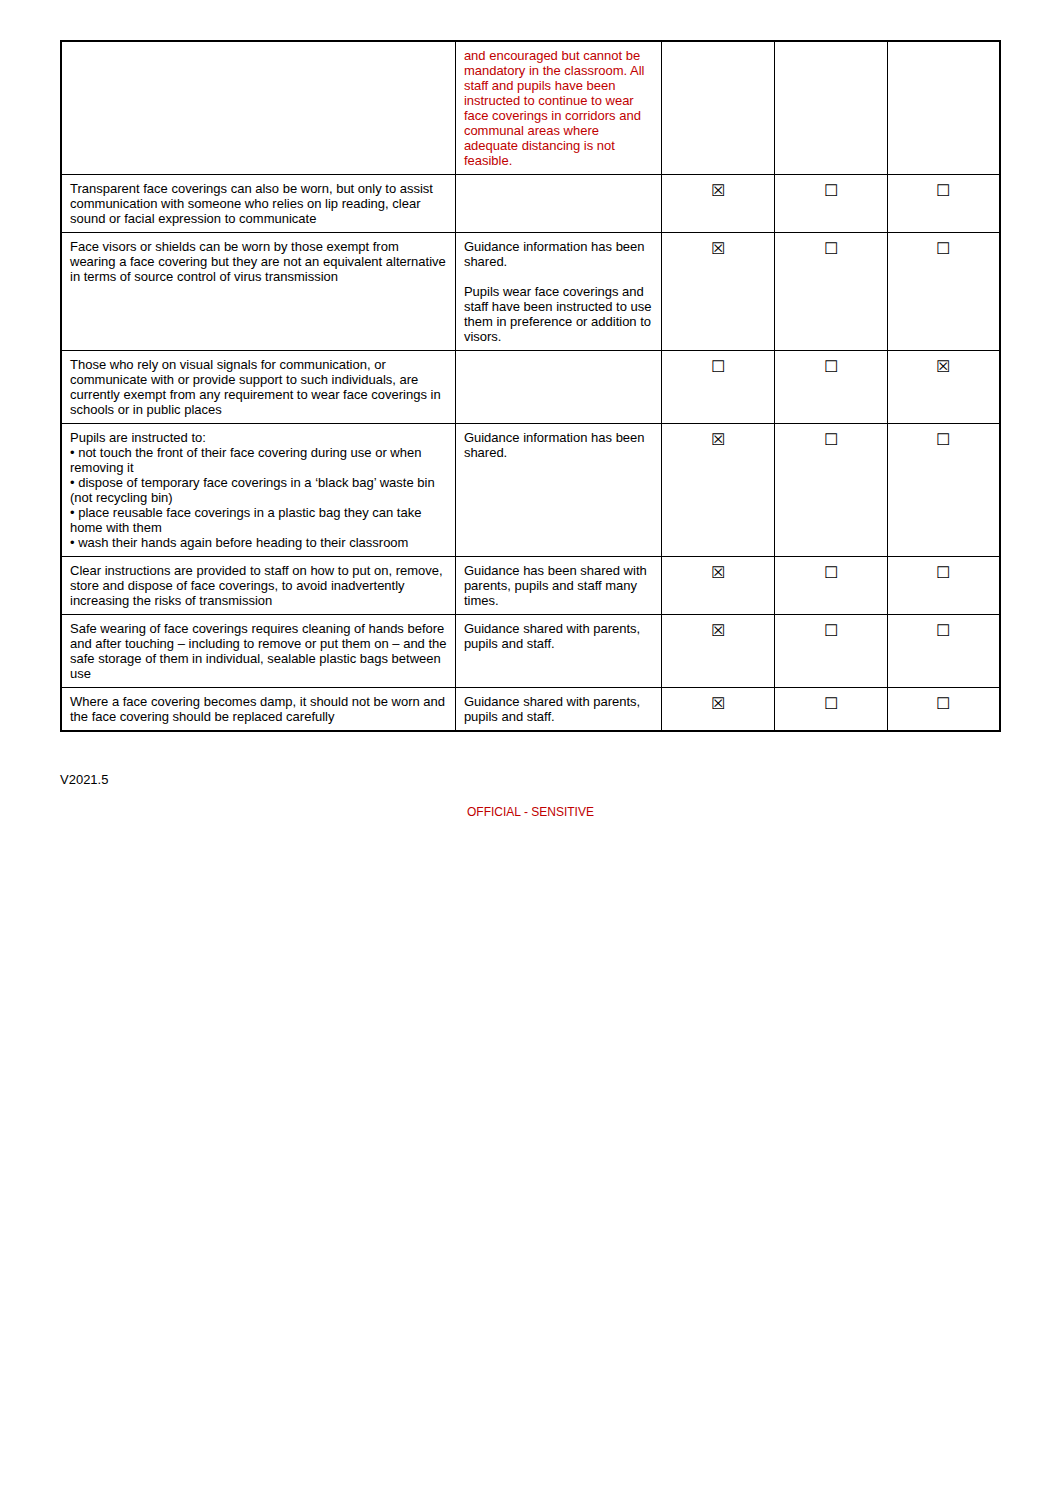| | and encouraged but cannot be mandatory in the classroom. All staff and pupils have been instructed to continue to wear face coverings in corridors and communal areas where adequate distancing is not feasible. | | | |
| Transparent face coverings can also be worn, but only to assist communication with someone who relies on lip reading, clear sound or facial expression to communicate | | | | |
| Face visors or shields can be worn by those exempt from wearing a face covering but they are not an equivalent alternative in terms of source control of virus transmission | Guidance information has been shared. Pupils wear face coverings and staff have been instructed to use them in preference or addition to visors. | | | |
| Those who rely on visual signals for communication, or communicate with or provide support to such individuals, are currently exempt from any requirement to wear face coverings in schools or in public places | | | | |
| Pupils are instructed to: • not touch the front of their face covering during use or when removing it • dispose of temporary face coverings in a ‘black bag’ waste bin (not recycling bin) • place reusable face coverings in a plastic bag they can take home with them • wash their hands again before heading to their classroom | Guidance information has been shared. | | | |
| Clear instructions are provided to staff on how to put on, remove, store and dispose of face coverings, to avoid inadvertently increasing the risks of transmission | Guidance has been shared with parents, pupils and staff many times. | | | |
| Safe wearing of face coverings requires cleaning of hands before and after touching – including to remove or put them on – and the safe storage of them in individual, sealable plastic bags between use | Guidance shared with parents, pupils and staff. | | | |
| Where a face covering becomes damp, it should not be worn and the face covering should be replaced carefully | Guidance shared with parents, pupils and staff. | | | |
V2021.5
OFFICIAL - SENSITIVE